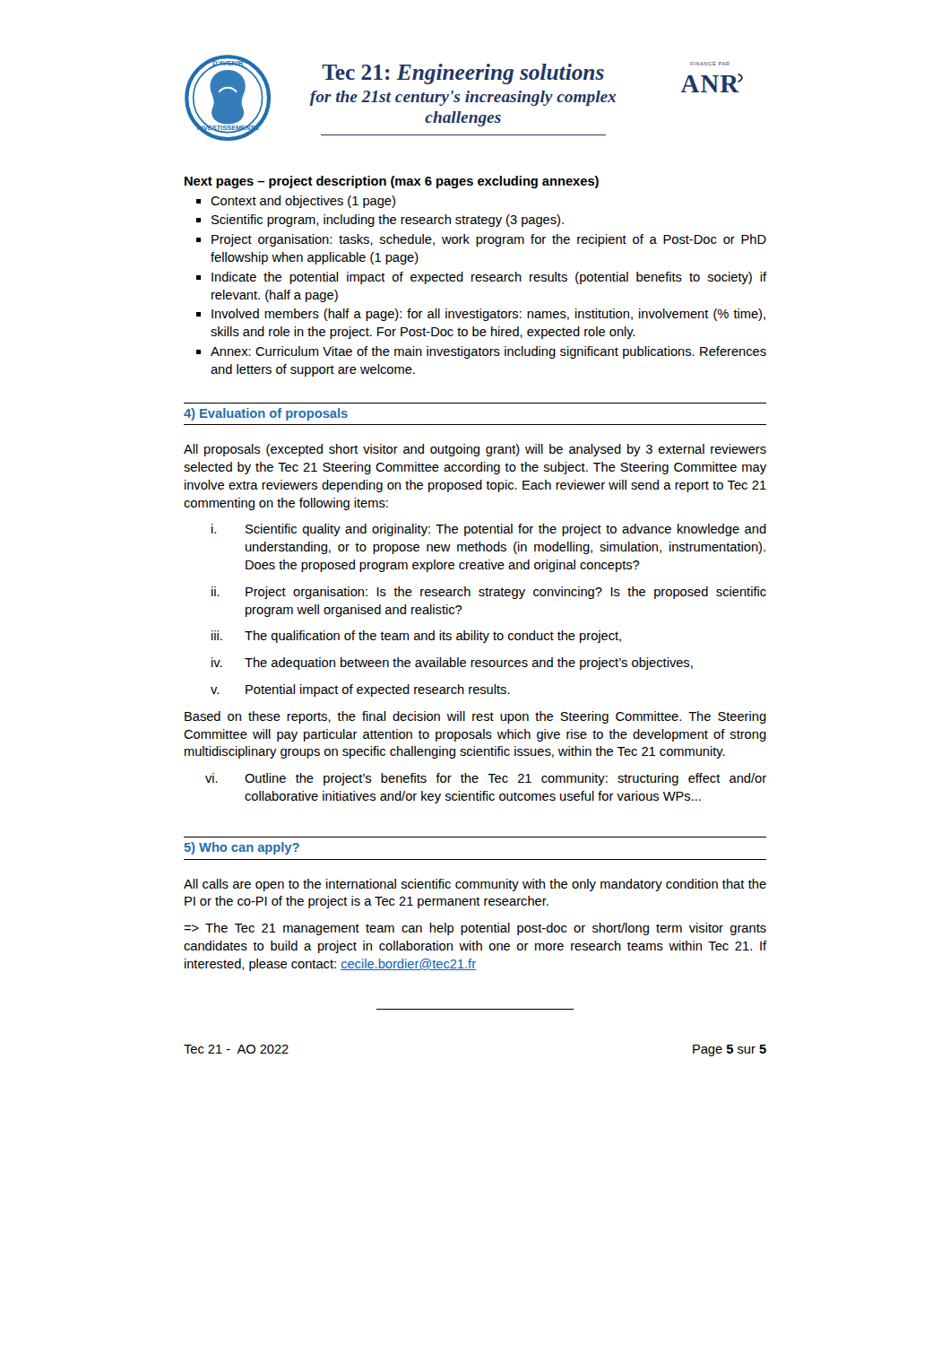INVESTISSEMENTS D'AVENIR
Tec 21: Engineering solutions
for the 21st century's increasingly complex challenges
FINANCÉ PAR ANR
Next pages – project description (max 6 pages excluding annexes)
Context and objectives (1 page)
Scientific program, including the research strategy (3 pages).
Project organisation: tasks, schedule, work program for the recipient of a Post-Doc or PhD fellowship when applicable (1 page)
Indicate the potential impact of expected research results (potential benefits to society) if relevant. (half a page)
Involved members (half a page): for all investigators: names, institution, involvement (% time), skills and role in the project. For Post-Doc to be hired, expected role only.
Annex: Curriculum Vitae of the main investigators including significant publications. References and letters of support are welcome.
4) Evaluation of proposals
All proposals (excepted short visitor and outgoing grant) will be analysed by 3 external reviewers selected by the Tec 21 Steering Committee according to the subject. The Steering Committee may involve extra reviewers depending on the proposed topic. Each reviewer will send a report to Tec 21 commenting on the following items:
Scientific quality and originality: The potential for the project to advance knowledge and understanding, or to propose new methods (in modelling, simulation, instrumentation). Does the proposed program explore creative and original concepts?
Project organisation: Is the research strategy convincing? Is the proposed scientific program well organised and realistic?
The qualification of the team and its ability to conduct the project,
The adequation between the available resources and the project’s objectives,
Potential impact of expected research results.
Based on these reports, the final decision will rest upon the Steering Committee. The Steering Committee will pay particular attention to proposals which give rise to the development of strong multidisciplinary groups on specific challenging scientific issues, within the Tec 21 community.
Outline the project’s benefits for the Tec 21 community: structuring effect and/or collaborative initiatives and/or key scientific outcomes useful for various WPs...
5) Who can apply?
All calls are open to the international scientific community with the only mandatory condition that the PI or the co-PI of the project is a Tec 21 permanent researcher.
=> The Tec 21 management team can help potential post-doc or short/long term visitor grants candidates to build a project in collaboration with one or more research teams within Tec 21. If interested, please contact: cecile.bordier@tec21.fr
Tec 21 - AO 2022
Page 5 sur 5